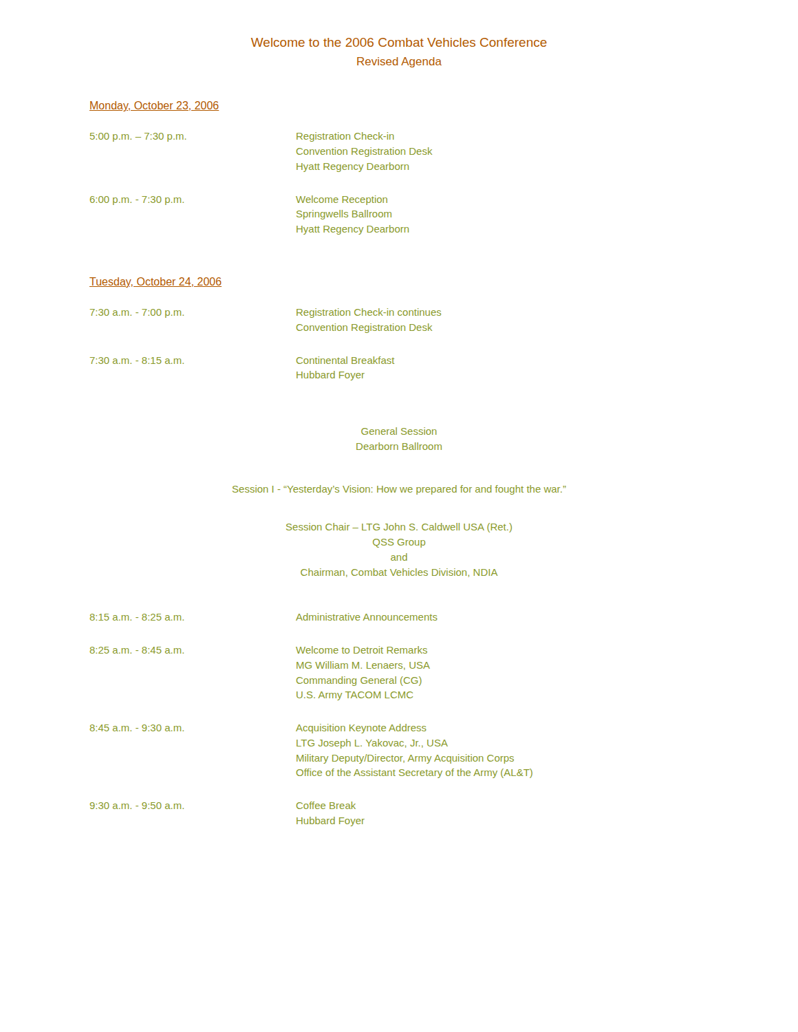Welcome to the 2006 Combat Vehicles Conference
Revised Agenda
Monday, October 23, 2006
| 5:00 p.m. – 7:30 p.m. | Registration Check-in Convention Registration Desk Hyatt Regency Dearborn |
| 6:00 p.m. - 7:30 p.m. | Welcome Reception Springwells Ballroom Hyatt Regency Dearborn |
Tuesday, October 24, 2006
| 7:30 a.m. - 7:00 p.m. | Registration Check-in continues Convention Registration Desk |
| 7:30 a.m. - 8:15 a.m. | Continental Breakfast Hubbard Foyer |
General Session
Dearborn Ballroom
Session I - “Yesterday’s Vision: How we prepared for and fought the war.”
Session Chair – LTG John S. Caldwell USA (Ret.)
QSS Group
and
Chairman, Combat Vehicles Division, NDIA
| 8:15 a.m. - 8:25 a.m. | Administrative Announcements |
| 8:25 a.m. - 8:45 a.m. | Welcome to Detroit Remarks MG William M. Lenaers, USA Commanding General (CG) U.S. Army TACOM LCMC |
| 8:45 a.m. - 9:30 a.m. | Acquisition Keynote Address LTG Joseph L. Yakovac, Jr., USA Military Deputy/Director, Army Acquisition Corps Office of the Assistant Secretary of the Army (AL&T) |
| 9:30 a.m. - 9:50 a.m. | Coffee Break Hubbard Foyer |